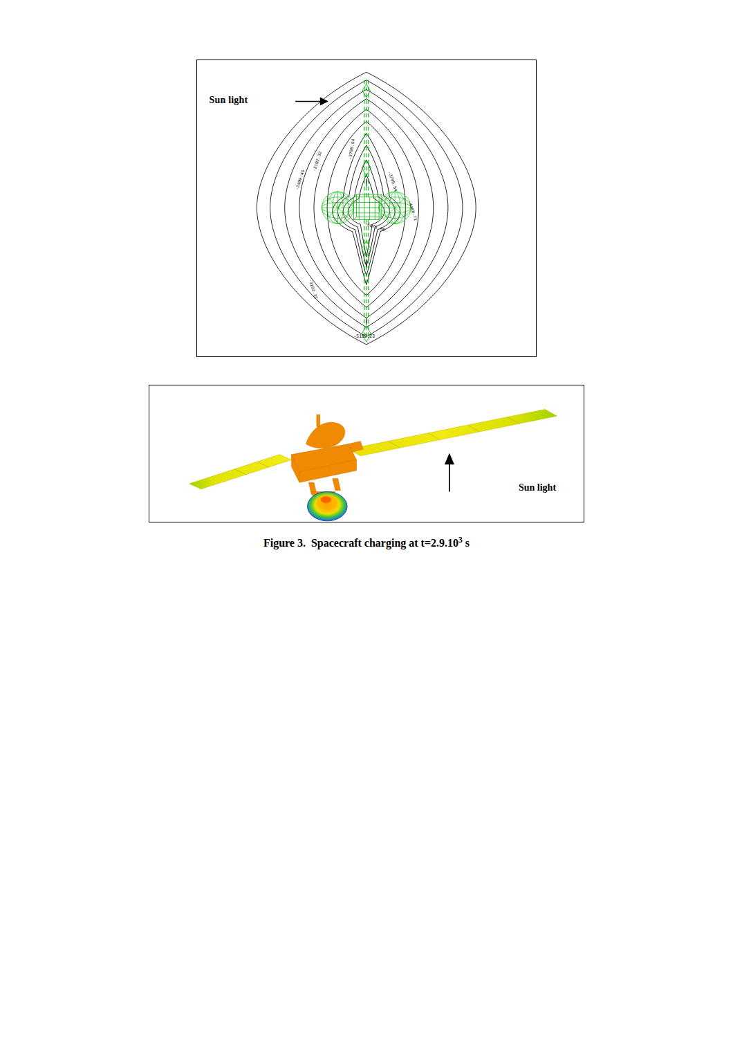-2409.49 -3102.32 -3795.54 -3795.54 -4488.71 -5875.06 -3102.32 -5182.23
Sun light
Sun light
Figure 3. Spacecraft charging at t=2.9.103 s